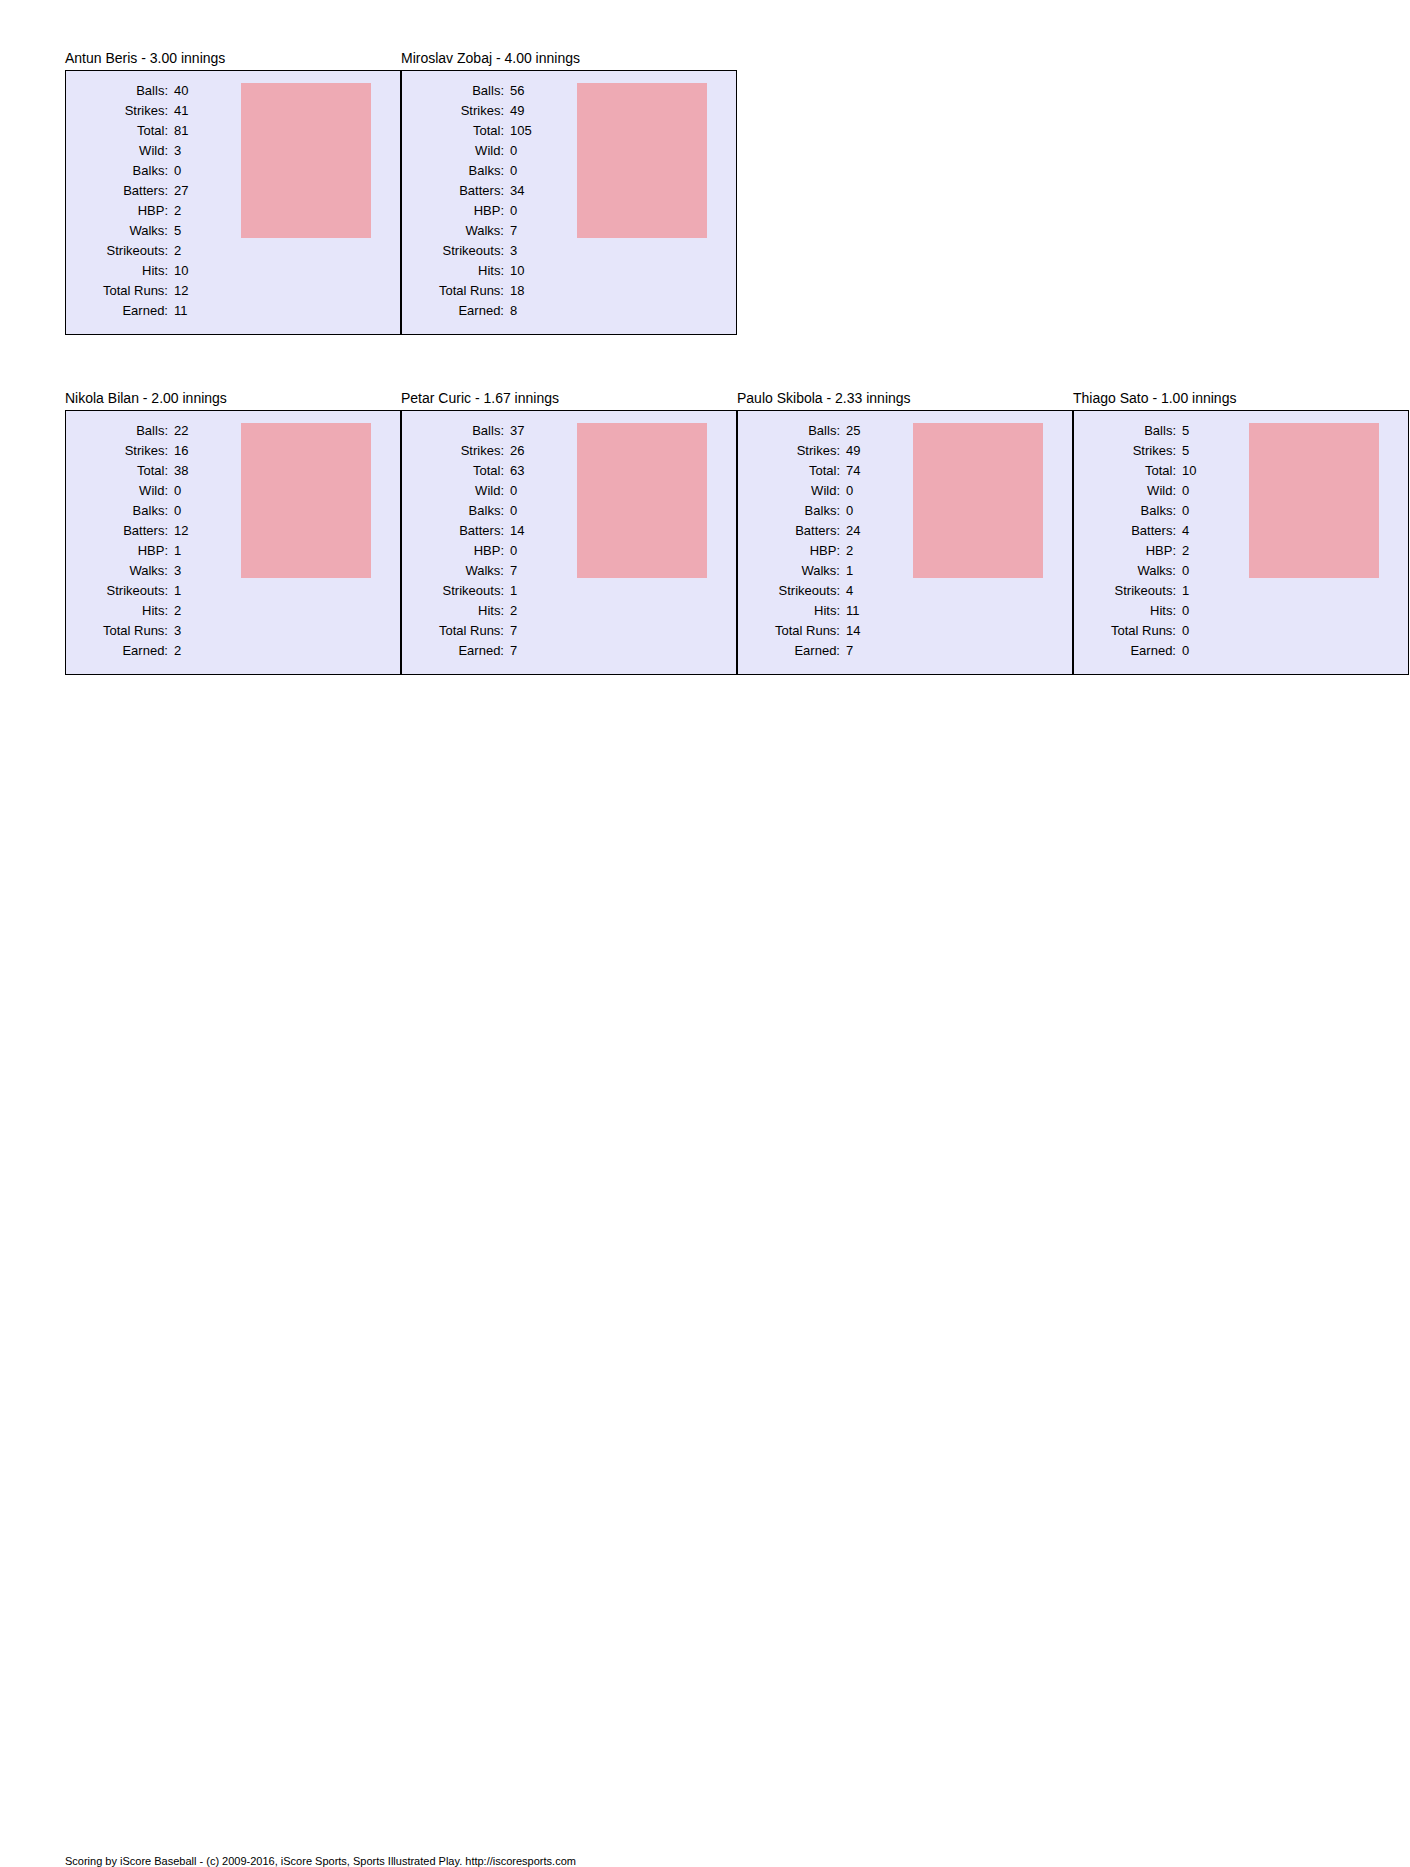Antun Beris - 3.00 innings
Balls: 40
Strikes: 41
Total: 81
Wild: 3
Balks: 0
Batters: 27
HBP: 2
Walks: 5
Strikeouts: 2
Hits: 10
Total Runs: 12
Earned: 11
Miroslav Zobaj - 4.00 innings
Balls: 56
Strikes: 49
Total: 105
Wild: 0
Balks: 0
Batters: 34
HBP: 0
Walks: 7
Strikeouts: 3
Hits: 10
Total Runs: 18
Earned: 8
Nikola Bilan - 2.00 innings
Balls: 22
Strikes: 16
Total: 38
Wild: 0
Balks: 0
Batters: 12
HBP: 1
Walks: 3
Strikeouts: 1
Hits: 2
Total Runs: 3
Earned: 2
Petar Curic - 1.67 innings
Balls: 37
Strikes: 26
Total: 63
Wild: 0
Balks: 0
Batters: 14
HBP: 0
Walks: 7
Strikeouts: 1
Hits: 2
Total Runs: 7
Earned: 7
Paulo Skibola - 2.33 innings
Balls: 25
Strikes: 49
Total: 74
Wild: 0
Balks: 0
Batters: 24
HBP: 2
Walks: 1
Strikeouts: 4
Hits: 11
Total Runs: 14
Earned: 7
Thiago Sato - 1.00 innings
Balls: 5
Strikes: 5
Total: 10
Wild: 0
Balks: 0
Batters: 4
HBP: 2
Walks: 0
Strikeouts: 1
Hits: 0
Total Runs: 0
Earned: 0
Scoring by iScore Baseball - (c) 2009-2016, iScore Sports, Sports Illustrated Play. http://iscoresports.com